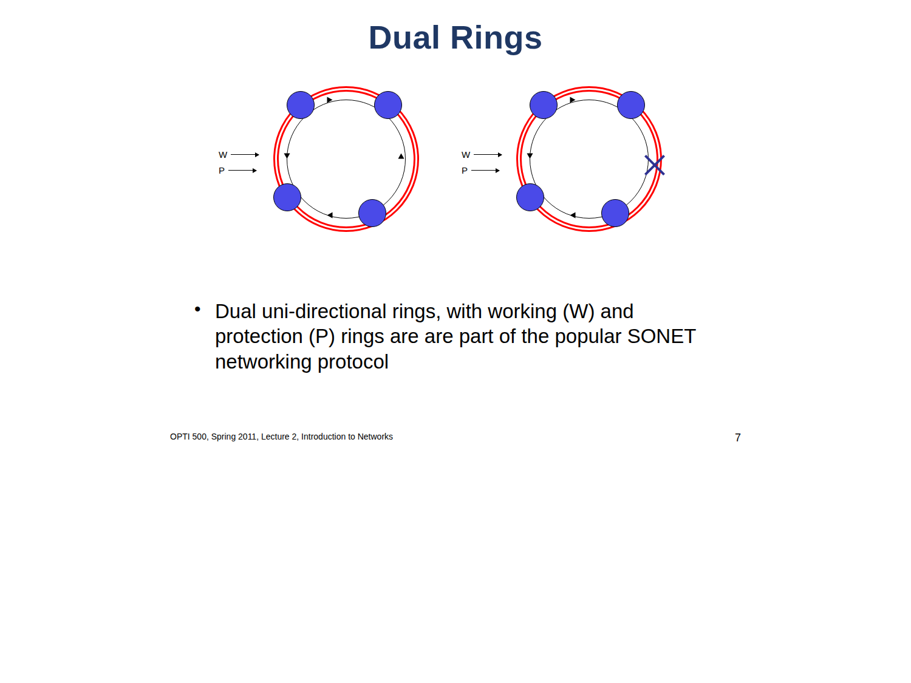Dual Rings
W
P
W
P
Dual uni-directional rings, with working (W) and protection (P) rings are are part of the popular SONET networking protocol
OPTI 500, Spring 2011, Lecture 2, Introduction to Networks
7